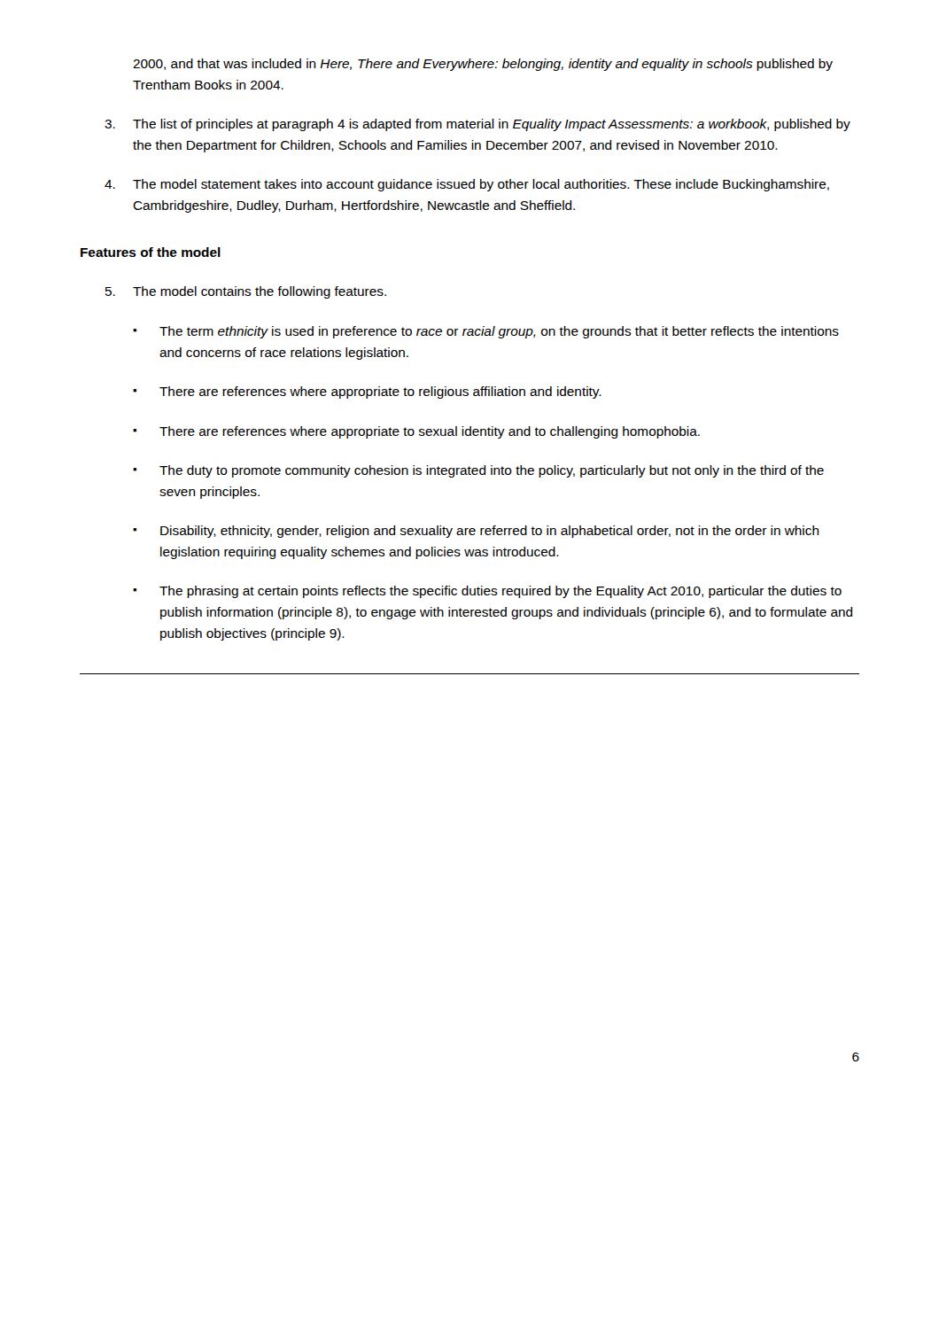2000, and that was included in Here, There and Everywhere: belonging, identity and equality in schools published by Trentham Books in 2004.
3.
The list of principles at paragraph 4 is adapted from material in Equality Impact Assessments: a workbook, published by the then Department for Children, Schools and Families in December 2007, and revised in November 2010.
4.
The model statement takes into account guidance issued by other local authorities. These include Buckinghamshire, Cambridgeshire, Dudley, Durham, Hertfordshire, Newcastle and Sheffield.
Features of the model
5.
The model contains the following features.
The term ethnicity is used in preference to race or racial group, on the grounds that it better reflects the intentions and concerns of race relations legislation.
There are references where appropriate to religious affiliation and identity.
There are references where appropriate to sexual identity and to challenging homophobia.
The duty to promote community cohesion is integrated into the policy, particularly but not only in the third of the seven principles.
Disability, ethnicity, gender, religion and sexuality are referred to in alphabetical order, not in the order in which legislation requiring equality schemes and policies was introduced.
The phrasing at certain points reflects the specific duties required by the Equality Act 2010, particular the duties to publish information (principle 8), to engage with interested groups and individuals (principle 6), and to formulate and publish objectives (principle 9).
6